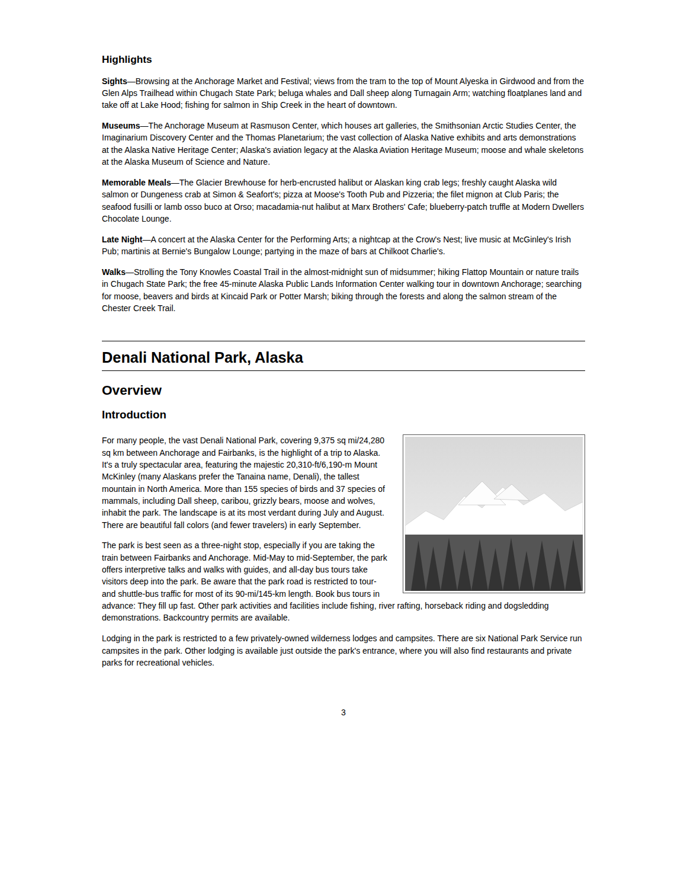Highlights
Sights—Browsing at the Anchorage Market and Festival; views from the tram to the top of Mount Alyeska in Girdwood and from the Glen Alps Trailhead within Chugach State Park; beluga whales and Dall sheep along Turnagain Arm; watching floatplanes land and take off at Lake Hood; fishing for salmon in Ship Creek in the heart of downtown.
Museums—The Anchorage Museum at Rasmuson Center, which houses art galleries, the Smithsonian Arctic Studies Center, the Imaginarium Discovery Center and the Thomas Planetarium; the vast collection of Alaska Native exhibits and arts demonstrations at the Alaska Native Heritage Center; Alaska's aviation legacy at the Alaska Aviation Heritage Museum; moose and whale skeletons at the Alaska Museum of Science and Nature.
Memorable Meals—The Glacier Brewhouse for herb-encrusted halibut or Alaskan king crab legs; freshly caught Alaska wild salmon or Dungeness crab at Simon & Seafort's; pizza at Moose's Tooth Pub and Pizzeria; the filet mignon at Club Paris; the seafood fusilli or lamb osso buco at Orso; macadamia-nut halibut at Marx Brothers' Cafe; blueberry-patch truffle at Modern Dwellers Chocolate Lounge.
Late Night—A concert at the Alaska Center for the Performing Arts; a nightcap at the Crow's Nest; live music at McGinley's Irish Pub; martinis at Bernie's Bungalow Lounge; partying in the maze of bars at Chilkoot Charlie's.
Walks—Strolling the Tony Knowles Coastal Trail in the almost-midnight sun of midsummer; hiking Flattop Mountain or nature trails in Chugach State Park; the free 45-minute Alaska Public Lands Information Center walking tour in downtown Anchorage; searching for moose, beavers and birds at Kincaid Park or Potter Marsh; biking through the forests and along the salmon stream of the Chester Creek Trail.
Denali National Park, Alaska
Overview
Introduction
For many people, the vast Denali National Park, covering 9,375 sq mi/24,280 sq km between Anchorage and Fairbanks, is the highlight of a trip to Alaska. It's a truly spectacular area, featuring the majestic 20,310-ft/6,190-m Mount McKinley (many Alaskans prefer the Tanaina name, Denali), the tallest mountain in North America. More than 155 species of birds and 37 species of mammals, including Dall sheep, caribou, grizzly bears, moose and wolves, inhabit the park. The landscape is at its most verdant during July and August. There are beautiful fall colors (and fewer travelers) in early September.
The park is best seen as a three-night stop, especially if you are taking the train between Fairbanks and Anchorage. Mid-May to mid-September, the park offers interpretive talks and walks with guides, and all-day bus tours take visitors deep into the park. Be aware that the park road is restricted to tour- and shuttle-bus traffic for most of its 90-mi/145-km length. Book bus tours in advance: They fill up fast. Other park activities and facilities include fishing, river rafting, horseback riding and dogsledding demonstrations. Backcountry permits are available.
Lodging in the park is restricted to a few privately-owned wilderness lodges and campsites. There are six National Park Service run campsites in the park. Other lodging is available just outside the park's entrance, where you will also find restaurants and private parks for recreational vehicles.
3